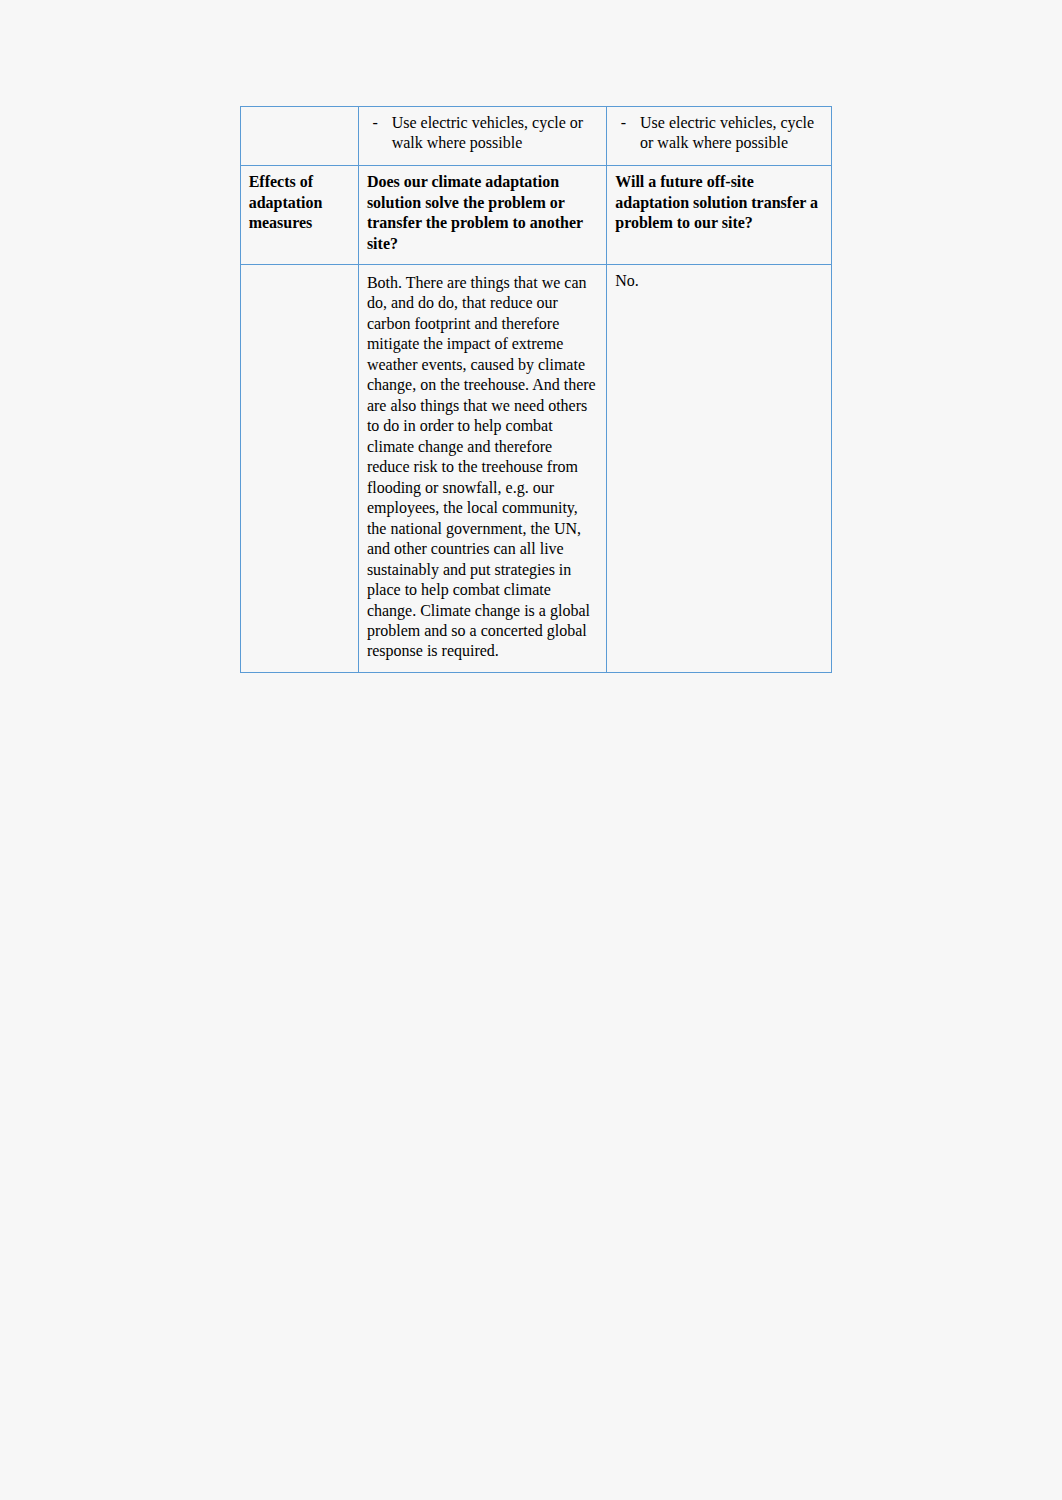| | Use electric vehicles, cycle or walk where possible | Use electric vehicles, cycle or walk where possible |
| Effects of adaptation measures | Does our climate adaptation solution solve the problem or transfer the problem to another site? | Will a future off-site adaptation solution transfer a problem to our site? |
| | Both. There are things that we can do, and do do, that reduce our carbon footprint and therefore mitigate the impact of extreme weather events, caused by climate change, on the treehouse. And there are also things that we need others to do in order to help combat climate change and therefore reduce risk to the treehouse from flooding or snowfall, e.g. our employees, the local community, the national government, the UN, and other countries can all live sustainably and put strategies in place to help combat climate change. Climate change is a global problem and so a concerted global response is required. | No. |